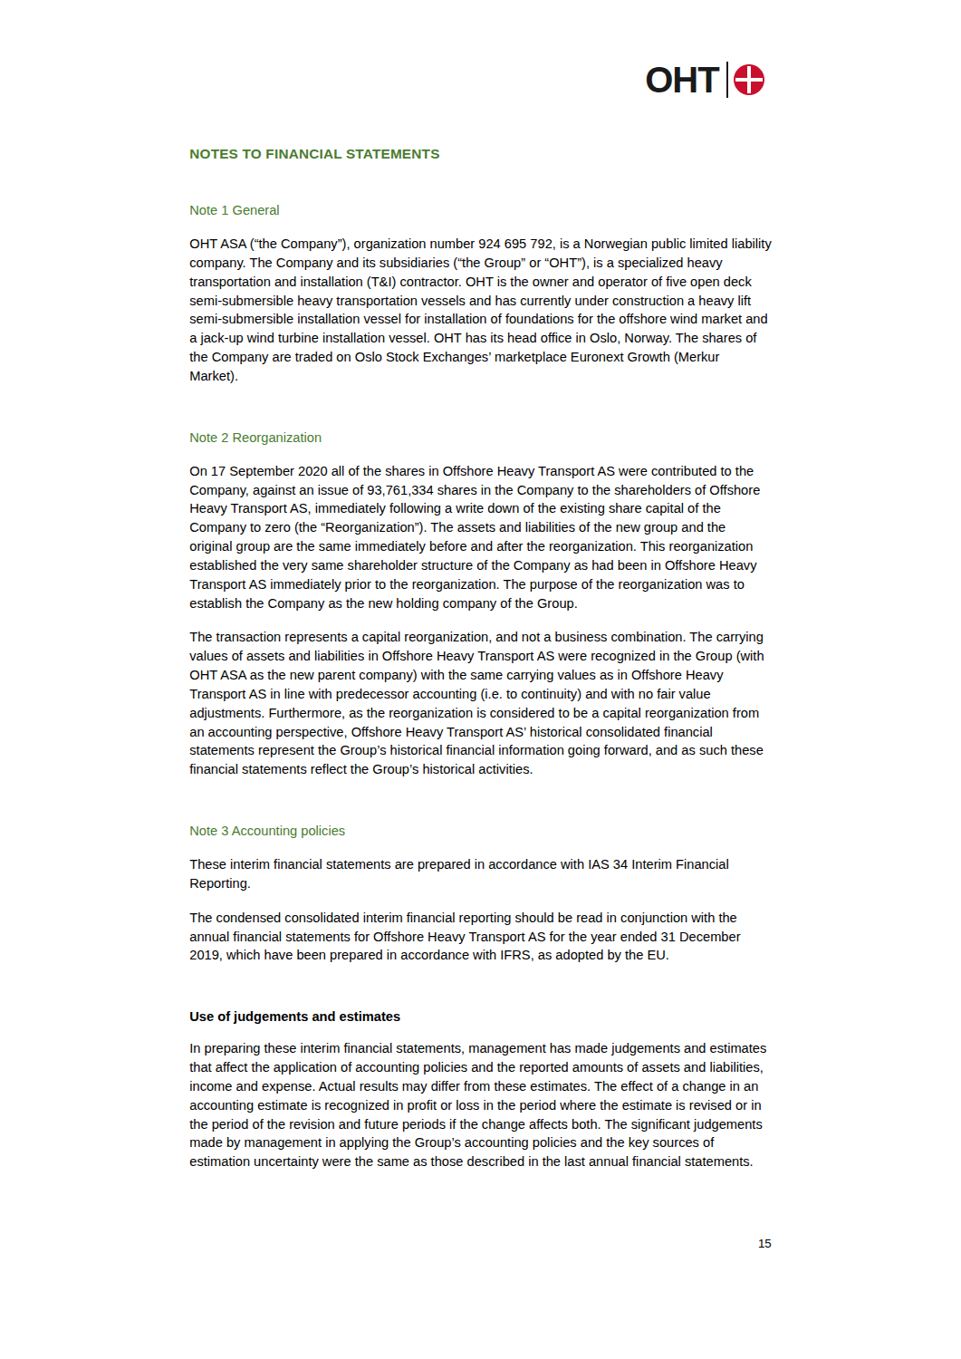OHT
NOTES TO FINANCIAL STATEMENTS
Note 1 General
OHT ASA (“the Company”), organization number 924 695 792, is a Norwegian public limited liability company. The Company and its subsidiaries (“the Group” or “OHT”), is a specialized heavy transportation and installation (T&I) contractor. OHT is the owner and operator of five open deck semi-submersible heavy transportation vessels and has currently under construction a heavy lift semi-submersible installation vessel for installation of foundations for the offshore wind market and a jack-up wind turbine installation vessel. OHT has its head office in Oslo, Norway. The shares of the Company are traded on Oslo Stock Exchanges’ marketplace Euronext Growth (Merkur Market).
Note 2 Reorganization
On 17 September 2020 all of the shares in Offshore Heavy Transport AS were contributed to the Company, against an issue of 93,761,334 shares in the Company to the shareholders of Offshore Heavy Transport AS, immediately following a write down of the existing share capital of the Company to zero (the “Reorganization”). The assets and liabilities of the new group and the original group are the same immediately before and after the reorganization. This reorganization established the very same shareholder structure of the Company as had been in Offshore Heavy Transport AS immediately prior to the reorganization. The purpose of the reorganization was to establish the Company as the new holding company of the Group.
The transaction represents a capital reorganization, and not a business combination. The carrying values of assets and liabilities in Offshore Heavy Transport AS were recognized in the Group (with OHT ASA as the new parent company) with the same carrying values as in Offshore Heavy Transport AS in line with predecessor accounting (i.e. to continuity) and with no fair value adjustments. Furthermore, as the reorganization is considered to be a capital reorganization from an accounting perspective, Offshore Heavy Transport AS’ historical consolidated financial statements represent the Group’s historical financial information going forward, and as such these financial statements reflect the Group’s historical activities.
Note 3 Accounting policies
These interim financial statements are prepared in accordance with IAS 34 Interim Financial Reporting.
The condensed consolidated interim financial reporting should be read in conjunction with the annual financial statements for Offshore Heavy Transport AS for the year ended 31 December 2019, which have been prepared in accordance with IFRS, as adopted by the EU.
Use of judgements and estimates
In preparing these interim financial statements, management has made judgements and estimates that affect the application of accounting policies and the reported amounts of assets and liabilities, income and expense. Actual results may differ from these estimates. The effect of a change in an accounting estimate is recognized in profit or loss in the period where the estimate is revised or in the period of the revision and future periods if the change affects both. The significant judgements made by management in applying the Group’s accounting policies and the key sources of estimation uncertainty were the same as those described in the last annual financial statements.
15